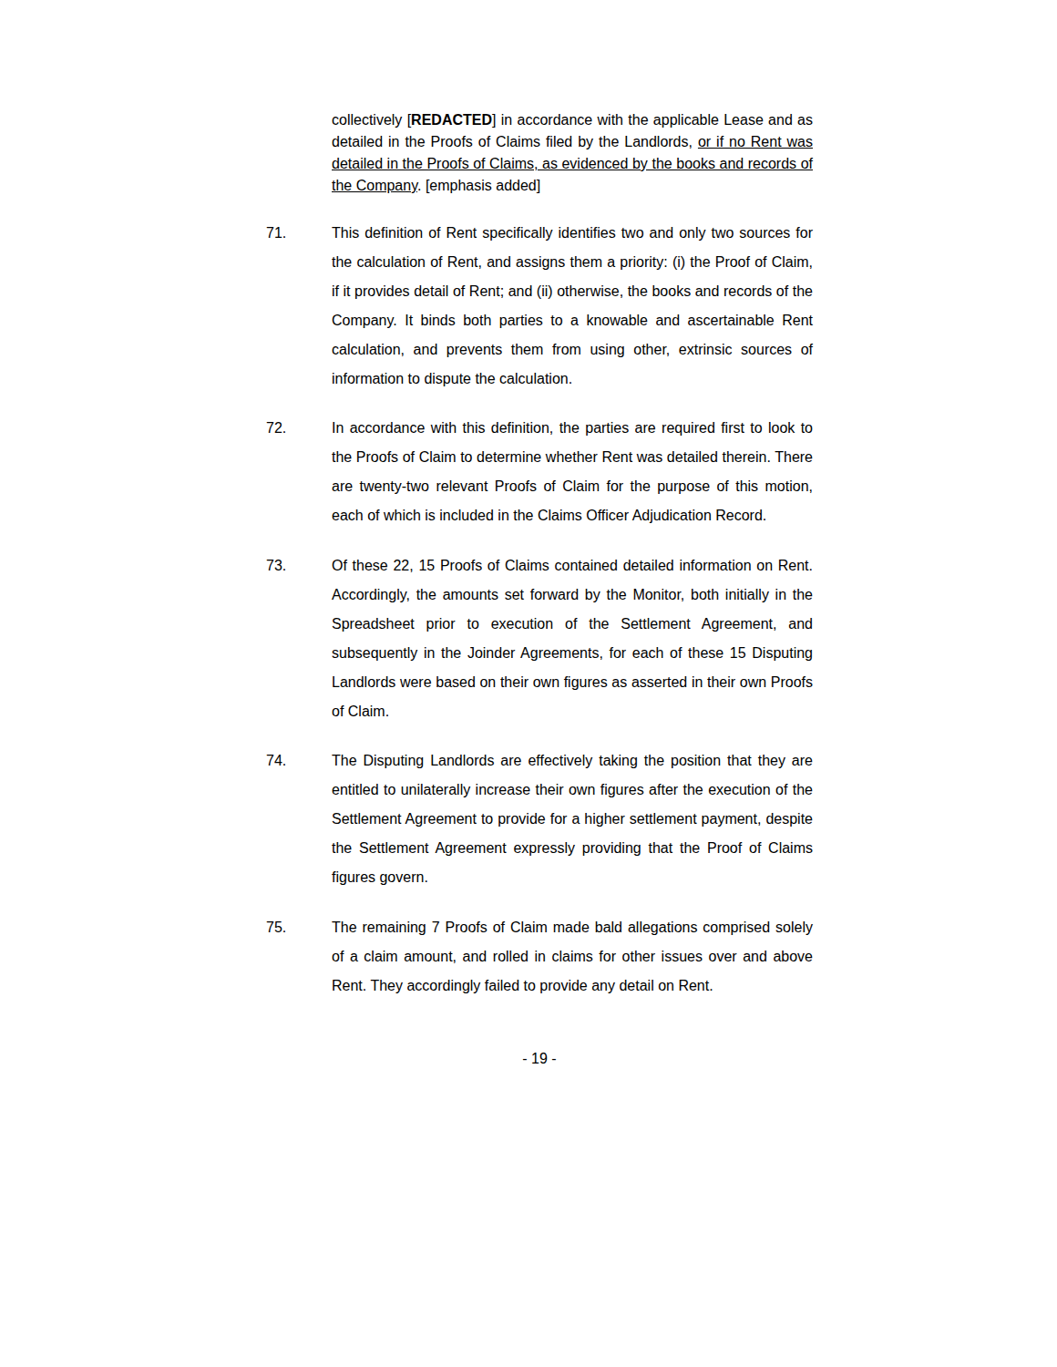collectively [REDACTED] in accordance with the applicable Lease and as detailed in the Proofs of Claims filed by the Landlords, or if no Rent was detailed in the Proofs of Claims, as evidenced by the books and records of the Company. [emphasis added]
71.
This definition of Rent specifically identifies two and only two sources for the calculation of Rent, and assigns them a priority: (i) the Proof of Claim, if it provides detail of Rent; and (ii) otherwise, the books and records of the Company. It binds both parties to a knowable and ascertainable Rent calculation, and prevents them from using other, extrinsic sources of information to dispute the calculation.
72.
In accordance with this definition, the parties are required first to look to the Proofs of Claim to determine whether Rent was detailed therein. There are twenty-two relevant Proofs of Claim for the purpose of this motion, each of which is included in the Claims Officer Adjudication Record.
73.
Of these 22, 15 Proofs of Claims contained detailed information on Rent. Accordingly, the amounts set forward by the Monitor, both initially in the Spreadsheet prior to execution of the Settlement Agreement, and subsequently in the Joinder Agreements, for each of these 15 Disputing Landlords were based on their own figures as asserted in their own Proofs of Claim.
74.
The Disputing Landlords are effectively taking the position that they are entitled to unilaterally increase their own figures after the execution of the Settlement Agreement to provide for a higher settlement payment, despite the Settlement Agreement expressly providing that the Proof of Claims figures govern.
75.
The remaining 7 Proofs of Claim made bald allegations comprised solely of a claim amount, and rolled in claims for other issues over and above Rent. They accordingly failed to provide any detail on Rent.
- 19 -